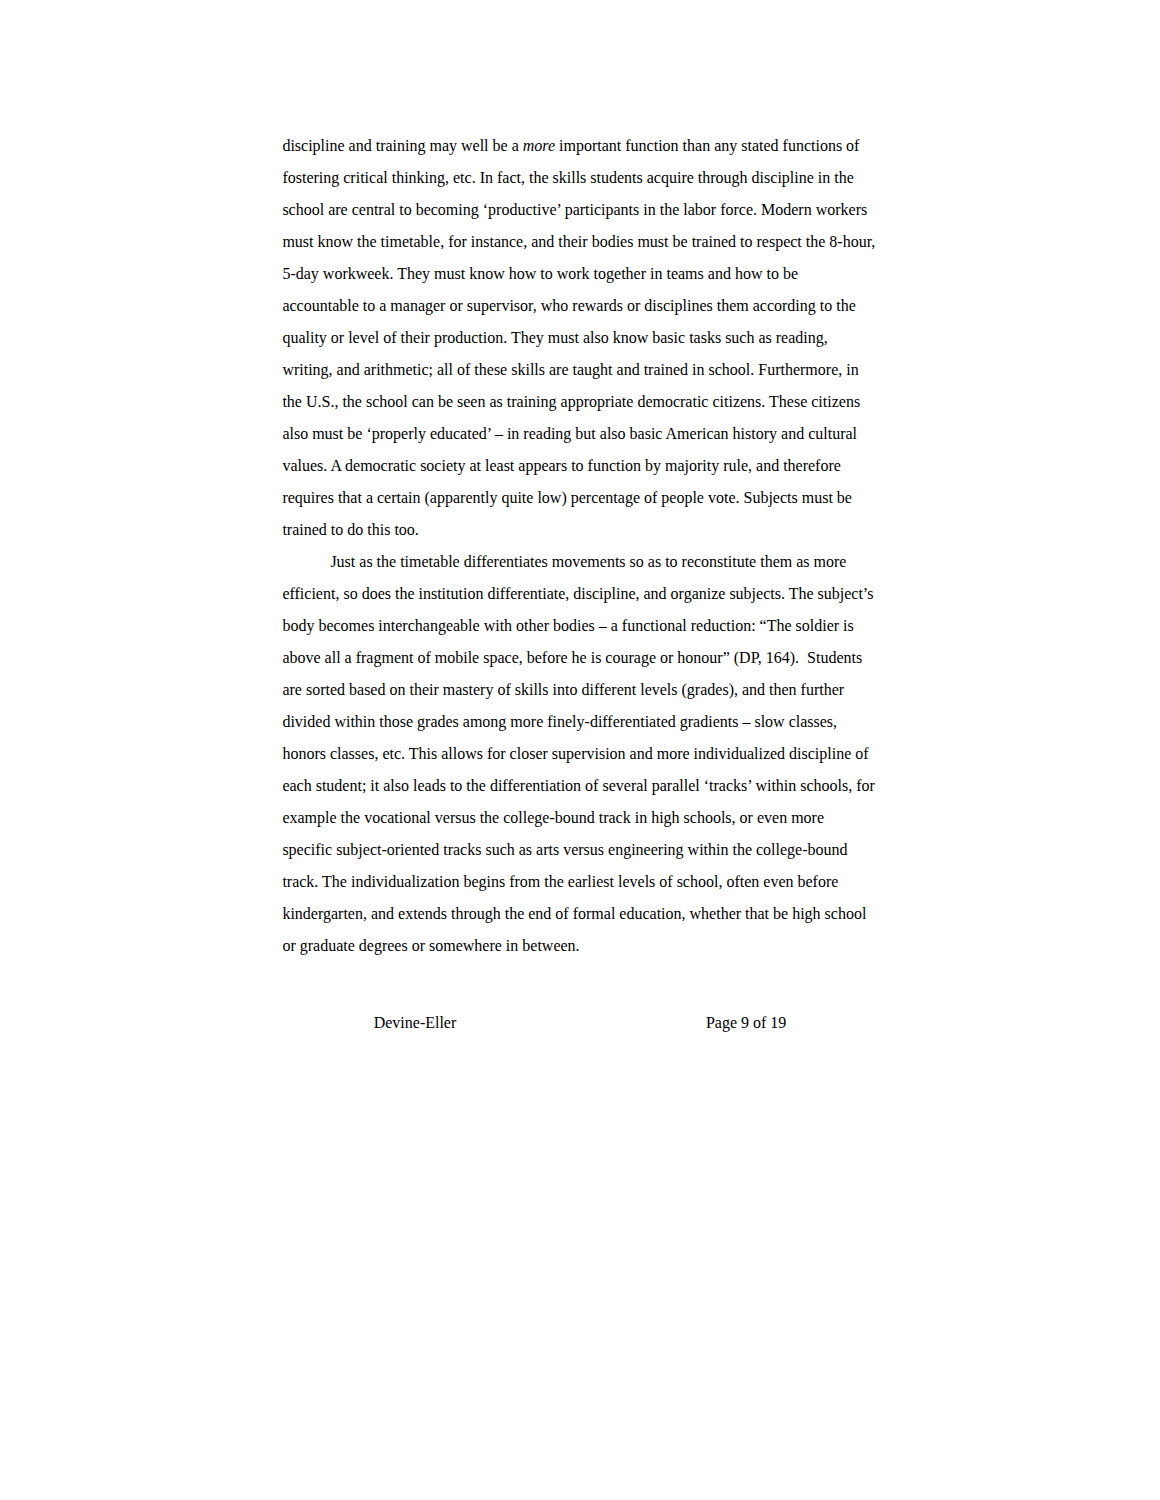discipline and training may well be a more important function than any stated functions of fostering critical thinking, etc. In fact, the skills students acquire through discipline in the school are central to becoming ‘productive’ participants in the labor force. Modern workers must know the timetable, for instance, and their bodies must be trained to respect the 8-hour, 5-day workweek. They must know how to work together in teams and how to be accountable to a manager or supervisor, who rewards or disciplines them according to the quality or level of their production. They must also know basic tasks such as reading, writing, and arithmetic; all of these skills are taught and trained in school. Furthermore, in the U.S., the school can be seen as training appropriate democratic citizens. These citizens also must be ‘properly educated’ – in reading but also basic American history and cultural values. A democratic society at least appears to function by majority rule, and therefore requires that a certain (apparently quite low) percentage of people vote. Subjects must be trained to do this too.
Just as the timetable differentiates movements so as to reconstitute them as more efficient, so does the institution differentiate, discipline, and organize subjects. The subject’s body becomes interchangeable with other bodies – a functional reduction: “The soldier is above all a fragment of mobile space, before he is courage or honour” (DP, 164). Students are sorted based on their mastery of skills into different levels (grades), and then further divided within those grades among more finely-differentiated gradients – slow classes, honors classes, etc. This allows for closer supervision and more individualized discipline of each student; it also leads to the differentiation of several parallel ‘tracks’ within schools, for example the vocational versus the college-bound track in high schools, or even more specific subject-oriented tracks such as arts versus engineering within the college-bound track. The individualization begins from the earliest levels of school, often even before kindergarten, and extends through the end of formal education, whether that be high school or graduate degrees or somewhere in between.
Devine-Eller Page 9 of 19